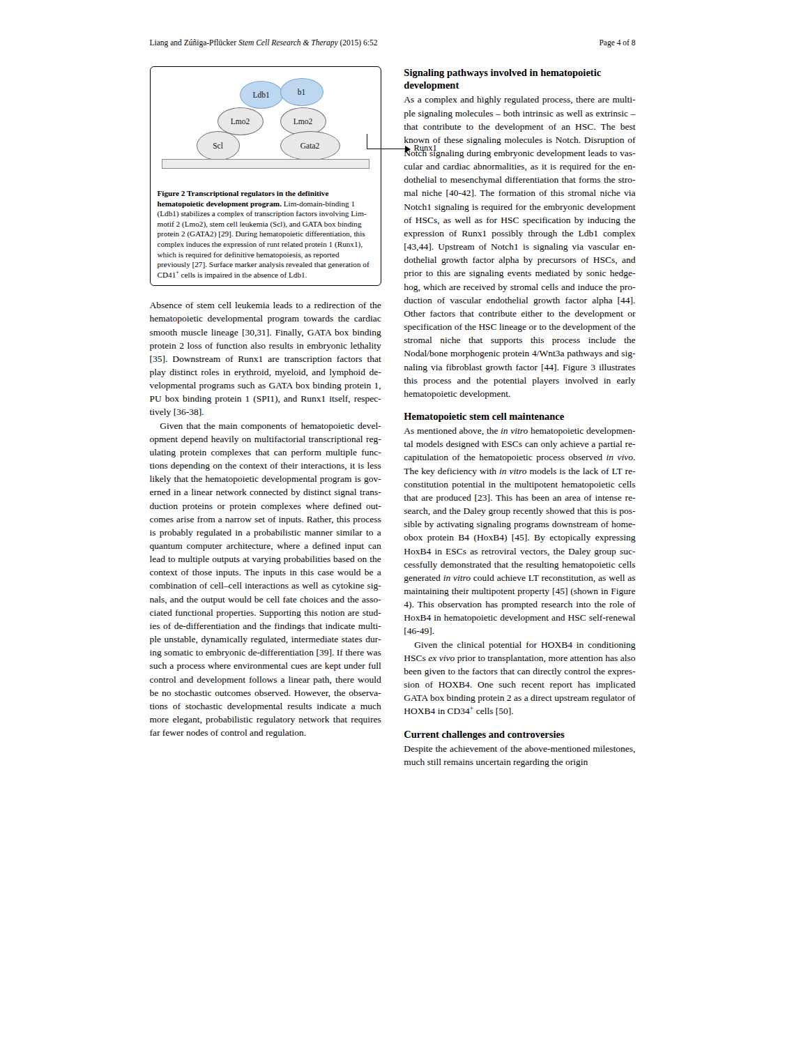Liang and Zúñiga-Pflücker Stem Cell Research & Therapy (2015) 6:52
Page 4 of 8
Ldb1
b1
Lmo2
Lmo2
Scl
Gata2
Runx1
Figure 2 Transcriptional regulators in the definitive hematopoietic development program. Lim-domain-binding 1 (Ldb1) stabilizes a complex of transcription factors involving Lim-motif 2 (Lmo2), stem cell leukemia (Scl), and GATA box binding protein 2 (GATA2) [29]. During hematopoietic differentiation, this complex induces the expression of runt related protein 1 (Runx1), which is required for definitive hematopoiesis, as reported previously [27]. Surface marker analysis revealed that generation of CD41+ cells is impaired in the absence of Ldb1.
Absence of stem cell leukemia leads to a redirection of the hematopoietic developmental program towards the cardiac smooth muscle lineage [30,31]. Finally, GATA box binding protein 2 loss of function also results in embryonic lethality [35]. Downstream of Runx1 are transcription factors that play distinct roles in erythroid, myeloid, and lymphoid developmental programs such as GATA box binding protein 1, PU box binding protein 1 (SPI1), and Runx1 itself, respectively [36-38].
Given that the main components of hematopoietic development depend heavily on multifactorial transcriptional regulating protein complexes that can perform multiple functions depending on the context of their interactions, it is less likely that the hematopoietic developmental program is governed in a linear network connected by distinct signal transduction proteins or protein complexes where defined outcomes arise from a narrow set of inputs. Rather, this process is probably regulated in a probabilistic manner similar to a quantum computer architecture, where a defined input can lead to multiple outputs at varying probabilities based on the context of those inputs. The inputs in this case would be a combination of cell–cell interactions as well as cytokine signals, and the output would be cell fate choices and the associated functional properties. Supporting this notion are studies of de-differentiation and the findings that indicate multiple unstable, dynamically regulated, intermediate states during somatic to embryonic de-differentiation [39]. If there was such a process where environmental cues are kept under full control and development follows a linear path, there would be no stochastic outcomes observed. However, the observations of stochastic developmental results indicate a much more elegant, probabilistic regulatory network that requires far fewer nodes of control and regulation.
Signaling pathways involved in hematopoietic development
As a complex and highly regulated process, there are multiple signaling molecules – both intrinsic as well as extrinsic – that contribute to the development of an HSC. The best known of these signaling molecules is Notch. Disruption of Notch signaling during embryonic development leads to vascular and cardiac abnormalities, as it is required for the endothelial to mesenchymal differentiation that forms the stromal niche [40-42]. The formation of this stromal niche via Notch1 signaling is required for the embryonic development of HSCs, as well as for HSC specification by inducing the expression of Runx1 possibly through the Ldb1 complex [43,44]. Upstream of Notch1 is signaling via vascular endothelial growth factor alpha by precursors of HSCs, and prior to this are signaling events mediated by sonic hedgehog, which are received by stromal cells and induce the production of vascular endothelial growth factor alpha [44]. Other factors that contribute either to the development or specification of the HSC lineage or to the development of the stromal niche that supports this process include the Nodal/bone morphogenic protein 4/Wnt3a pathways and signaling via fibroblast growth factor [44]. Figure 3 illustrates this process and the potential players involved in early hematopoietic development.
Hematopoietic stem cell maintenance
As mentioned above, the in vitro hematopoietic developmental models designed with ESCs can only achieve a partial recapitulation of the hematopoietic process observed in vivo. The key deficiency with in vitro models is the lack of LT reconstitution potential in the multipotent hematopoietic cells that are produced [23]. This has been an area of intense research, and the Daley group recently showed that this is possible by activating signaling programs downstream of homeobox protein B4 (HoxB4) [45]. By ectopically expressing HoxB4 in ESCs as retroviral vectors, the Daley group successfully demonstrated that the resulting hematopoietic cells generated in vitro could achieve LT reconstitution, as well as maintaining their multipotent property [45] (shown in Figure 4). This observation has prompted research into the role of HoxB4 in hematopoietic development and HSC self-renewal [46-49].
Given the clinical potential for HOXB4 in conditioning HSCs ex vivo prior to transplantation, more attention has also been given to the factors that can directly control the expression of HOXB4. One such recent report has implicated GATA box binding protein 2 as a direct upstream regulator of HOXB4 in CD34+ cells [50].
Current challenges and controversies
Despite the achievement of the above-mentioned milestones, much still remains uncertain regarding the origin